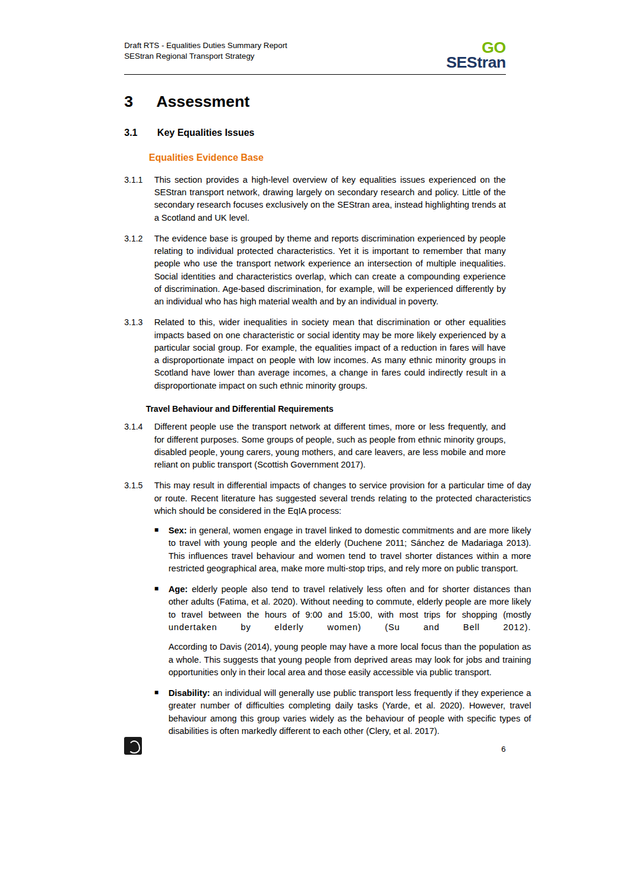Draft RTS - Equalities Duties Summary Report
SEStran Regional Transport Strategy
GO SEStran
3 Assessment
3.1 Key Equalities Issues
Equalities Evidence Base
3.1.1
This section provides a high-level overview of key equalities issues experienced on the SEStran transport network, drawing largely on secondary research and policy. Little of the secondary research focuses exclusively on the SEStran area, instead highlighting trends at a Scotland and UK level.
3.1.2
The evidence base is grouped by theme and reports discrimination experienced by people relating to individual protected characteristics. Yet it is important to remember that many people who use the transport network experience an intersection of multiple inequalities. Social identities and characteristics overlap, which can create a compounding experience of discrimination. Age-based discrimination, for example, will be experienced differently by an individual who has high material wealth and by an individual in poverty.
3.1.3
Related to this, wider inequalities in society mean that discrimination or other equalities impacts based on one characteristic or social identity may be more likely experienced by a particular social group. For example, the equalities impact of a reduction in fares will have a disproportionate impact on people with low incomes. As many ethnic minority groups in Scotland have lower than average incomes, a change in fares could indirectly result in a disproportionate impact on such ethnic minority groups.
Travel Behaviour and Differential Requirements
3.1.4
Different people use the transport network at different times, more or less frequently, and for different purposes. Some groups of people, such as people from ethnic minority groups, disabled people, young carers, young mothers, and care leavers, are less mobile and more reliant on public transport (Scottish Government 2017).
3.1.5
This may result in differential impacts of changes to service provision for a particular time of day or route. Recent literature has suggested several trends relating to the protected characteristics which should be considered in the EqIA process:
■
Sex: in general, women engage in travel linked to domestic commitments and are more likely to travel with young people and the elderly (Duchene 2011; Sánchez de Madariaga 2013). This influences travel behaviour and women tend to travel shorter distances within a more restricted geographical area, make more multi-stop trips, and rely more on public transport.
■
Age: elderly people also tend to travel relatively less often and for shorter distances than other adults (Fatima, et al. 2020). Without needing to commute, elderly people are more likely to travel between the hours of 9:00 and 15:00, with most trips for shopping (mostly undertaken by elderly women) (Su and Bell 2012).
According to Davis (2014), young people may have a more local focus than the population as a whole. This suggests that young people from deprived areas may look for jobs and training opportunities only in their local area and those easily accessible via public transport.
■
Disability: an individual will generally use public transport less frequently if they experience a greater number of difficulties completing daily tasks (Yarde, et al. 2020). However, travel behaviour among this group varies widely as the behaviour of people with specific types of disabilities is often markedly different to each other (Clery, et al. 2017).
6